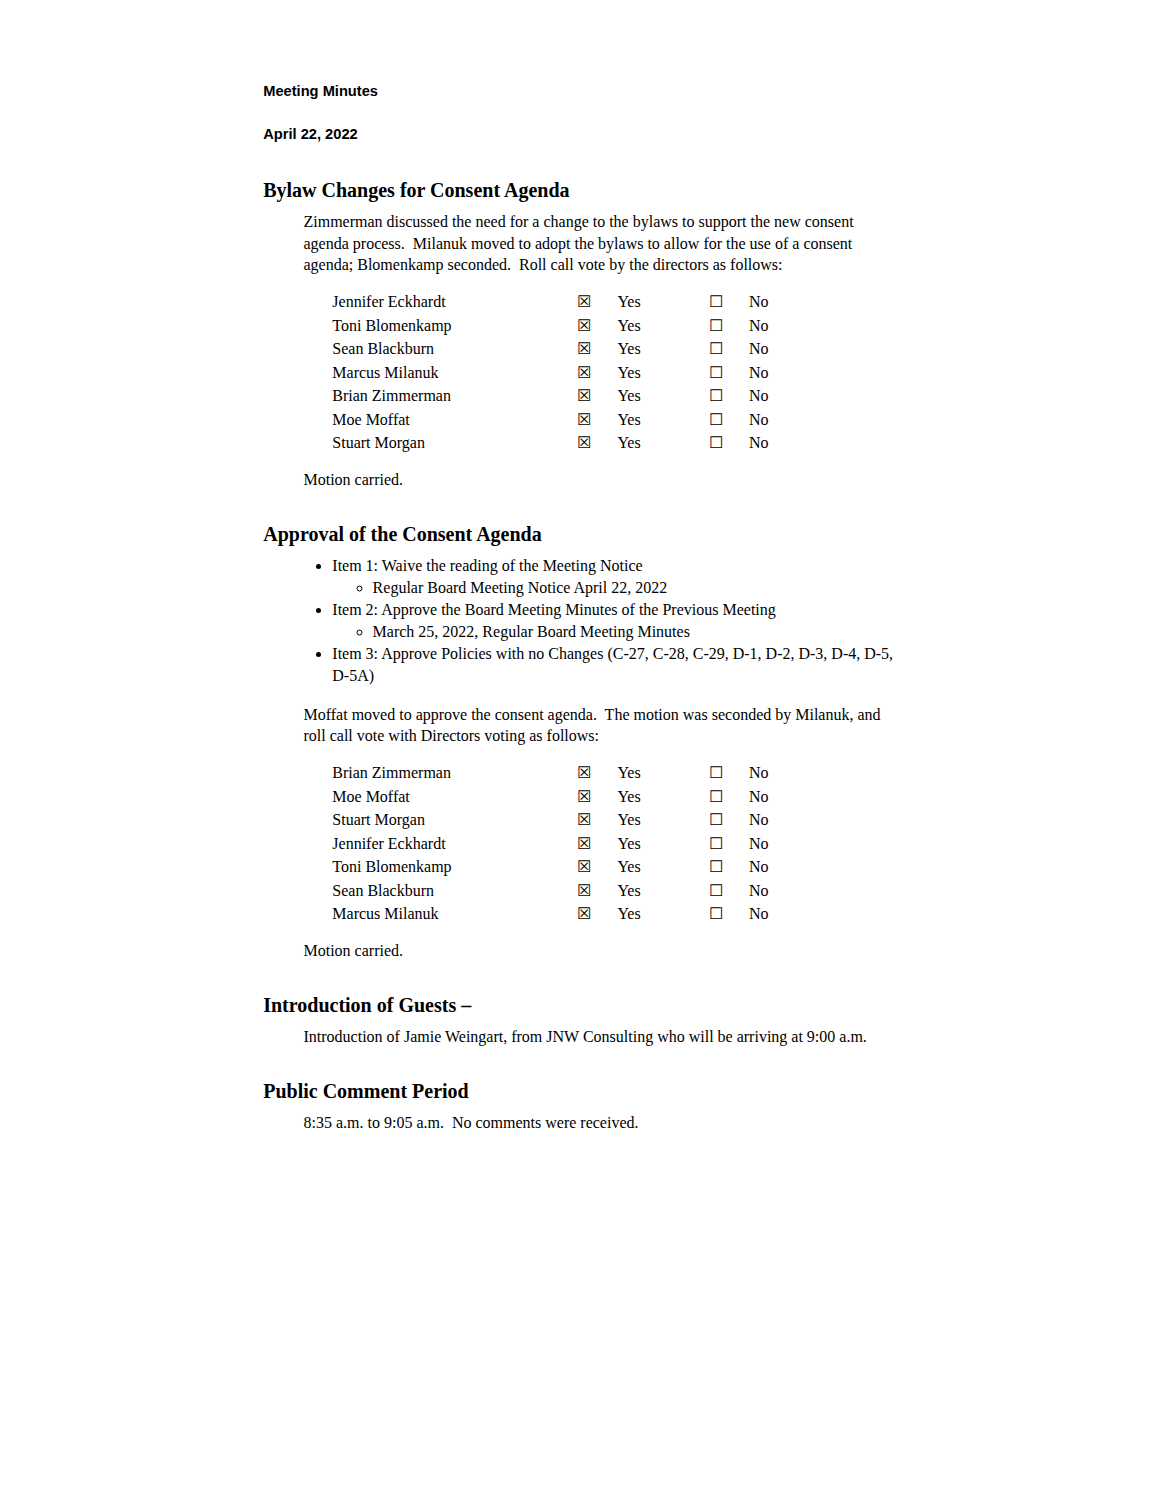Meeting Minutes
April 22, 2022
Bylaw Changes for Consent Agenda
Zimmerman discussed the need for a change to the bylaws to support the new consent agenda process. Milanuk moved to adopt the bylaws to allow for the use of a consent agenda; Blomenkamp seconded. Roll call vote by the directors as follows:
| Jennifer Eckhardt | ☒ | Yes | ☐ | No |
| Toni Blomenkamp | ☒ | Yes | ☐ | No |
| Sean Blackburn | ☒ | Yes | ☐ | No |
| Marcus Milanuk | ☒ | Yes | ☐ | No |
| Brian Zimmerman | ☒ | Yes | ☐ | No |
| Moe Moffat | ☒ | Yes | ☐ | No |
| Stuart Morgan | ☒ | Yes | ☐ | No |
Motion carried.
Approval of the Consent Agenda
Item 1: Waive the reading of the Meeting Notice
Regular Board Meeting Notice April 22, 2022
Item 2: Approve the Board Meeting Minutes of the Previous Meeting
March 25, 2022, Regular Board Meeting Minutes
Item 3: Approve Policies with no Changes (C-27, C-28, C-29, D-1, D-2, D-3, D-4, D-5, D-5A)
Moffat moved to approve the consent agenda. The motion was seconded by Milanuk, and roll call vote with Directors voting as follows:
| Brian Zimmerman | ☒ | Yes | ☐ | No |
| Moe Moffat | ☒ | Yes | ☐ | No |
| Stuart Morgan | ☒ | Yes | ☐ | No |
| Jennifer Eckhardt | ☒ | Yes | ☐ | No |
| Toni Blomenkamp | ☒ | Yes | ☐ | No |
| Sean Blackburn | ☒ | Yes | ☐ | No |
| Marcus Milanuk | ☒ | Yes | ☐ | No |
Motion carried.
Introduction of Guests –
Introduction of Jamie Weingart, from JNW Consulting who will be arriving at 9:00 a.m.
Public Comment Period
8:35 a.m. to 9:05 a.m. No comments were received.